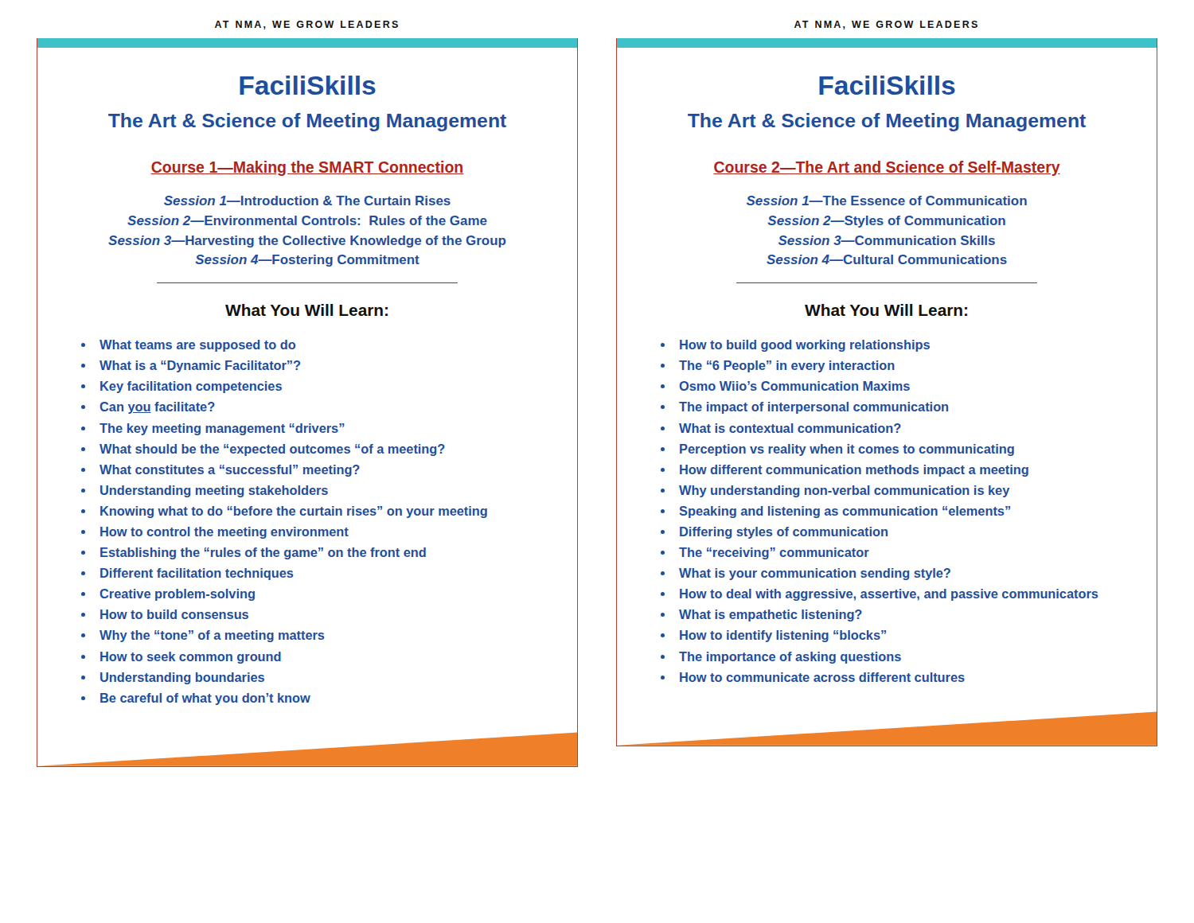At NMA, we grow leaders
FaciliSkills
The Art & Science of Meeting Management
Course 1—Making the SMART Connection
Session 1—Introduction & The Curtain Rises
Session 2—Environmental Controls: Rules of the Game
Session 3—Harvesting the Collective Knowledge of the Group
Session 4—Fostering Commitment
What You Will Learn:
What teams are supposed to do
What is a “Dynamic Facilitator”?
Key facilitation competencies
Can you facilitate?
The key meeting management “drivers”
What should be the “expected outcomes “of a meeting?
What constitutes a “successful” meeting?
Understanding meeting stakeholders
Knowing what to do “before the curtain rises” on your meeting
How to control the meeting environment
Establishing the “rules of the game” on the front end
Different facilitation techniques
Creative problem-solving
How to build consensus
Why the “tone” of a meeting matters
How to seek common ground
Understanding boundaries
Be careful of what you don’t know
At NMA, we grow leaders
FaciliSkills
The Art & Science of Meeting Management
Course 2—The Art and Science of Self-Mastery
Session 1—The Essence of Communication
Session 2—Styles of Communication
Session 3—Communication Skills
Session 4—Cultural Communications
What You Will Learn:
How to build good working relationships
The “6 People” in every interaction
Osmo Wiio’s Communication Maxims
The impact of interpersonal communication
What is contextual communication?
Perception vs reality when it comes to communicating
How different communication methods impact a meeting
Why understanding non-verbal communication is key
Speaking and listening as communication “elements”
Differing styles of communication
The “receiving” communicator
What is your communication sending style?
How to deal with aggressive, assertive, and passive communicators
What is empathetic listening?
How to identify listening “blocks”
The importance of asking questions
How to communicate across different cultures